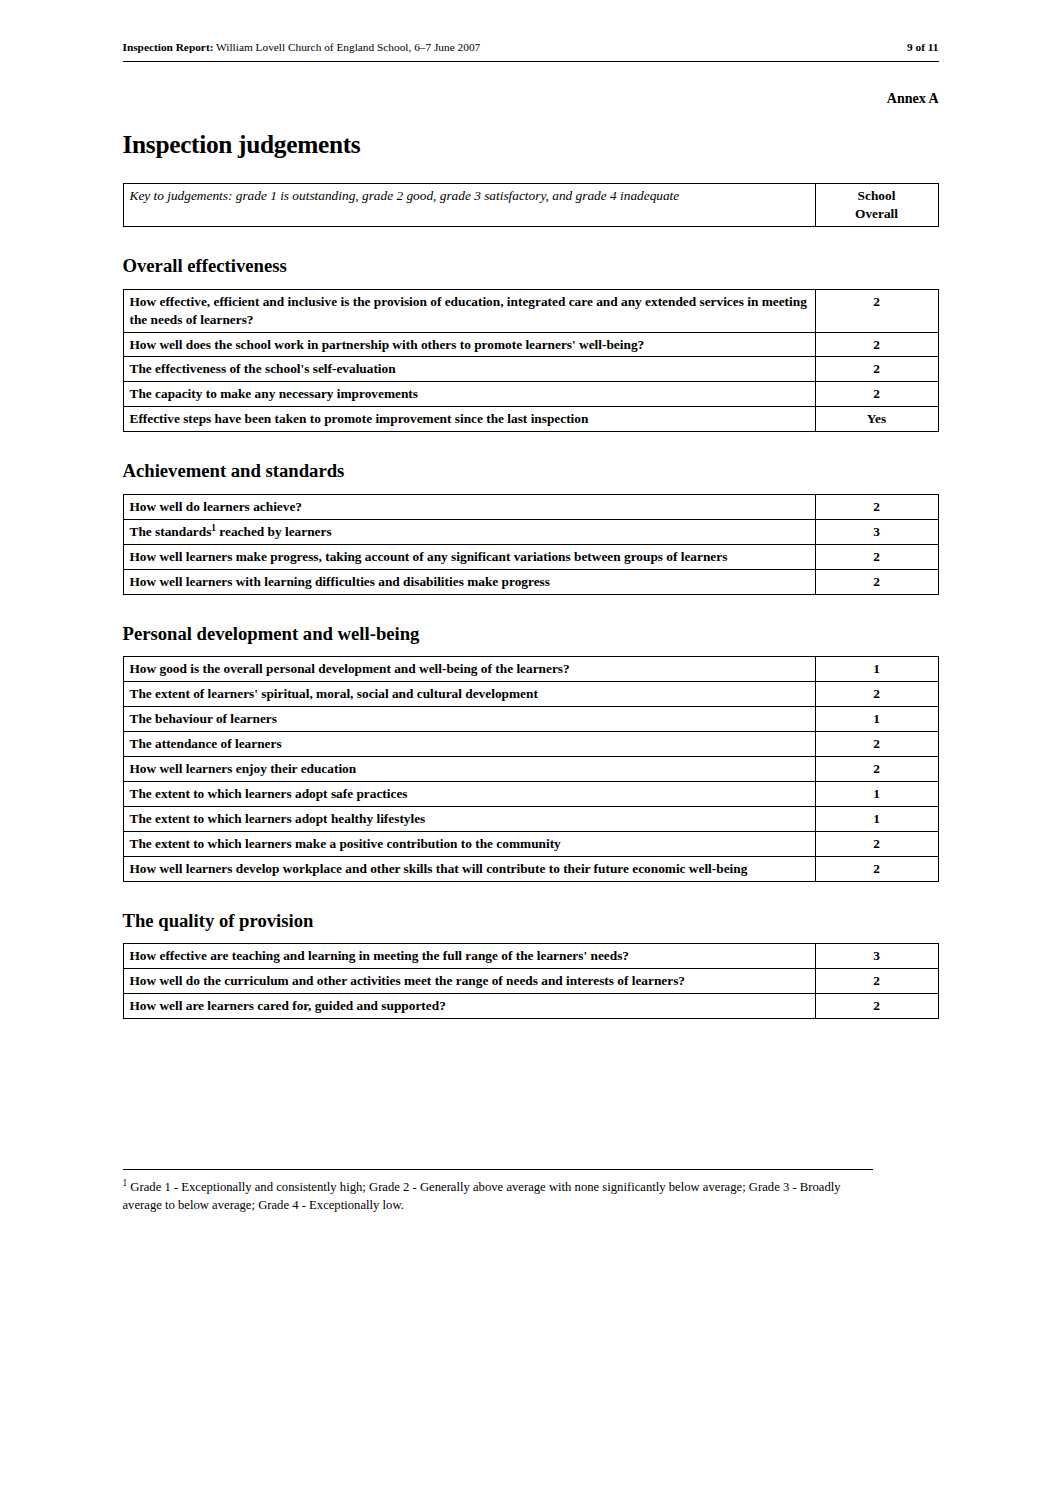Inspection Report: William Lovell Church of England School, 6–7 June 2007
9 of 11
Annex A
Inspection judgements
| Key to judgements: grade 1 is outstanding, grade 2 good, grade 3 satisfactory, and grade 4 inadequate | School Overall |
Overall effectiveness
| How effective, efficient and inclusive is the provision of education, integrated care and any extended services in meeting the needs of learners? | 2 |
| How well does the school work in partnership with others to promote learners' well-being? | 2 |
| The effectiveness of the school's self-evaluation | 2 |
| The capacity to make any necessary improvements | 2 |
| Effective steps have been taken to promote improvement since the last inspection | Yes |
Achievement and standards
| How well do learners achieve? | 2 |
| The standards 1 reached by learners | 3 |
| How well learners make progress, taking account of any significant variations between groups of learners | 2 |
| How well learners with learning difficulties and disabilities make progress | 2 |
Personal development and well-being
| How good is the overall personal development and well-being of the learners? | 1 |
| The extent of learners' spiritual, moral, social and cultural development | 2 |
| The behaviour of learners | 1 |
| The attendance of learners | 2 |
| How well learners enjoy their education | 2 |
| The extent to which learners adopt safe practices | 1 |
| The extent to which learners adopt healthy lifestyles | 1 |
| The extent to which learners make a positive contribution to the community | 2 |
| How well learners develop workplace and other skills that will contribute to their future economic well-being | 2 |
The quality of provision
| How effective are teaching and learning in meeting the full range of the learners' needs? | 3 |
| How well do the curriculum and other activities meet the range of needs and interests of learners? | 2 |
| How well are learners cared for, guided and supported? | 2 |
1 Grade 1 - Exceptionally and consistently high; Grade 2 - Generally above average with none significantly below average; Grade 3 - Broadly average to below average; Grade 4 - Exceptionally low.